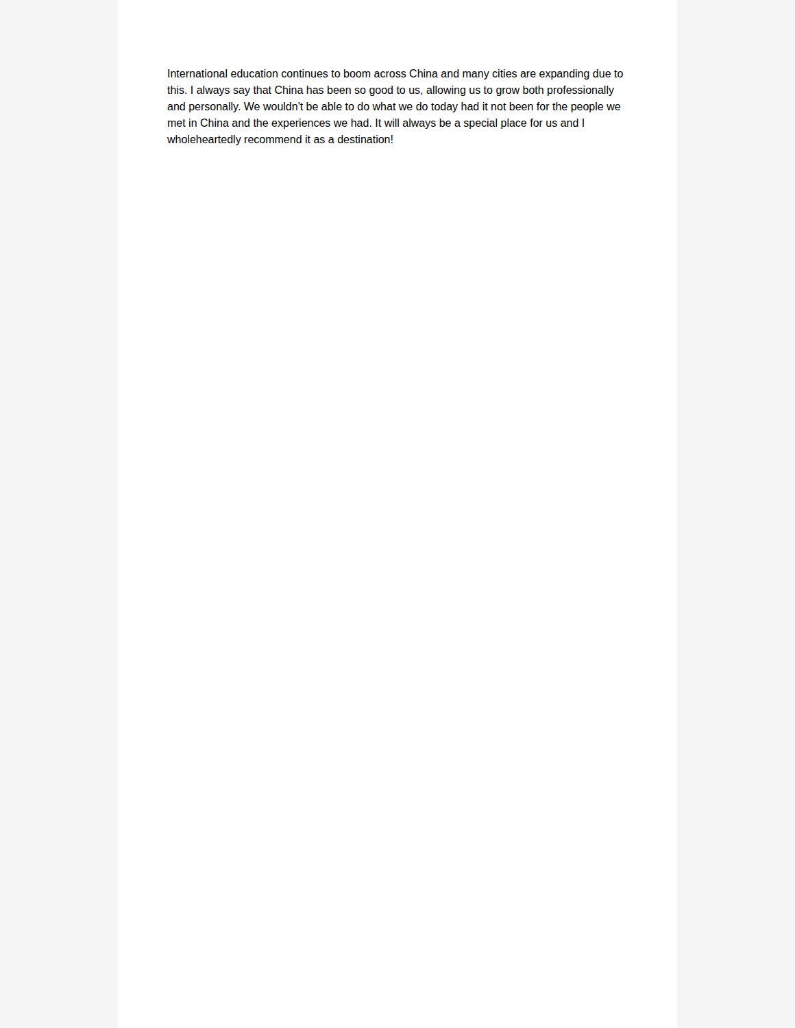International education continues to boom across China and many cities are expanding due to this. I always say that China has been so good to us, allowing us to grow both professionally and personally. We wouldn't be able to do what we do today had it not been for the people we met in China and the experiences we had. It will always be a special place for us and I wholeheartedly recommend it as a destination!